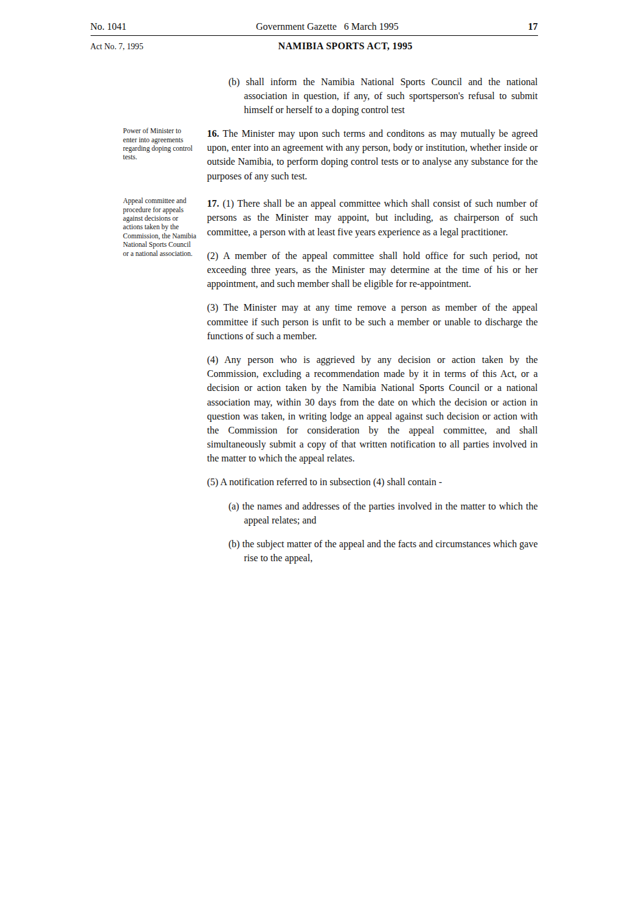No. 1041 Government Gazette 6 March 1995 17
Act No. 7, 1995 NAMIBIA SPORTS ACT, 1995
(b) shall inform the Namibia National Sports Council and the national association in question, if any, of such sportsperson's refusal to submit himself or herself to a doping control test
Power of Minister to enter into agreements regarding doping control tests.
16. The Minister may upon such terms and conditons as may mutually be agreed upon, enter into an agreement with any person, body or institution, whether inside or outside Namibia, to perform doping control tests or to analyse any substance for the purposes of any such test.
Appeal committee and procedure for appeals against decisions or actions taken by the Commission, the Namibia National Sports Council or a national association.
17. (1) There shall be an appeal committee which shall consist of such number of persons as the Minister may appoint, but including, as chairperson of such committee, a person with at least five years experience as a legal practitioner.
(2) A member of the appeal committee shall hold office for such period, not exceeding three years, as the Minister may determine at the time of his or her appointment, and such member shall be eligible for re-appointment.
(3) The Minister may at any time remove a person as member of the appeal committee if such person is unfit to be such a member or unable to discharge the functions of such a member.
(4) Any person who is aggrieved by any decision or action taken by the Commission, excluding a recommendation made by it in terms of this Act, or a decision or action taken by the Namibia National Sports Council or a national association may, within 30 days from the date on which the decision or action in question was taken, in writing lodge an appeal against such decision or action with the Commission for consideration by the appeal committee, and shall simultaneously submit a copy of that written notification to all parties involved in the matter to which the appeal relates.
(5) A notification referred to in subsection (4) shall contain -
(a) the names and addresses of the parties involved in the matter to which the appeal relates; and
(b) the subject matter of the appeal and the facts and circumstances which gave rise to the appeal,